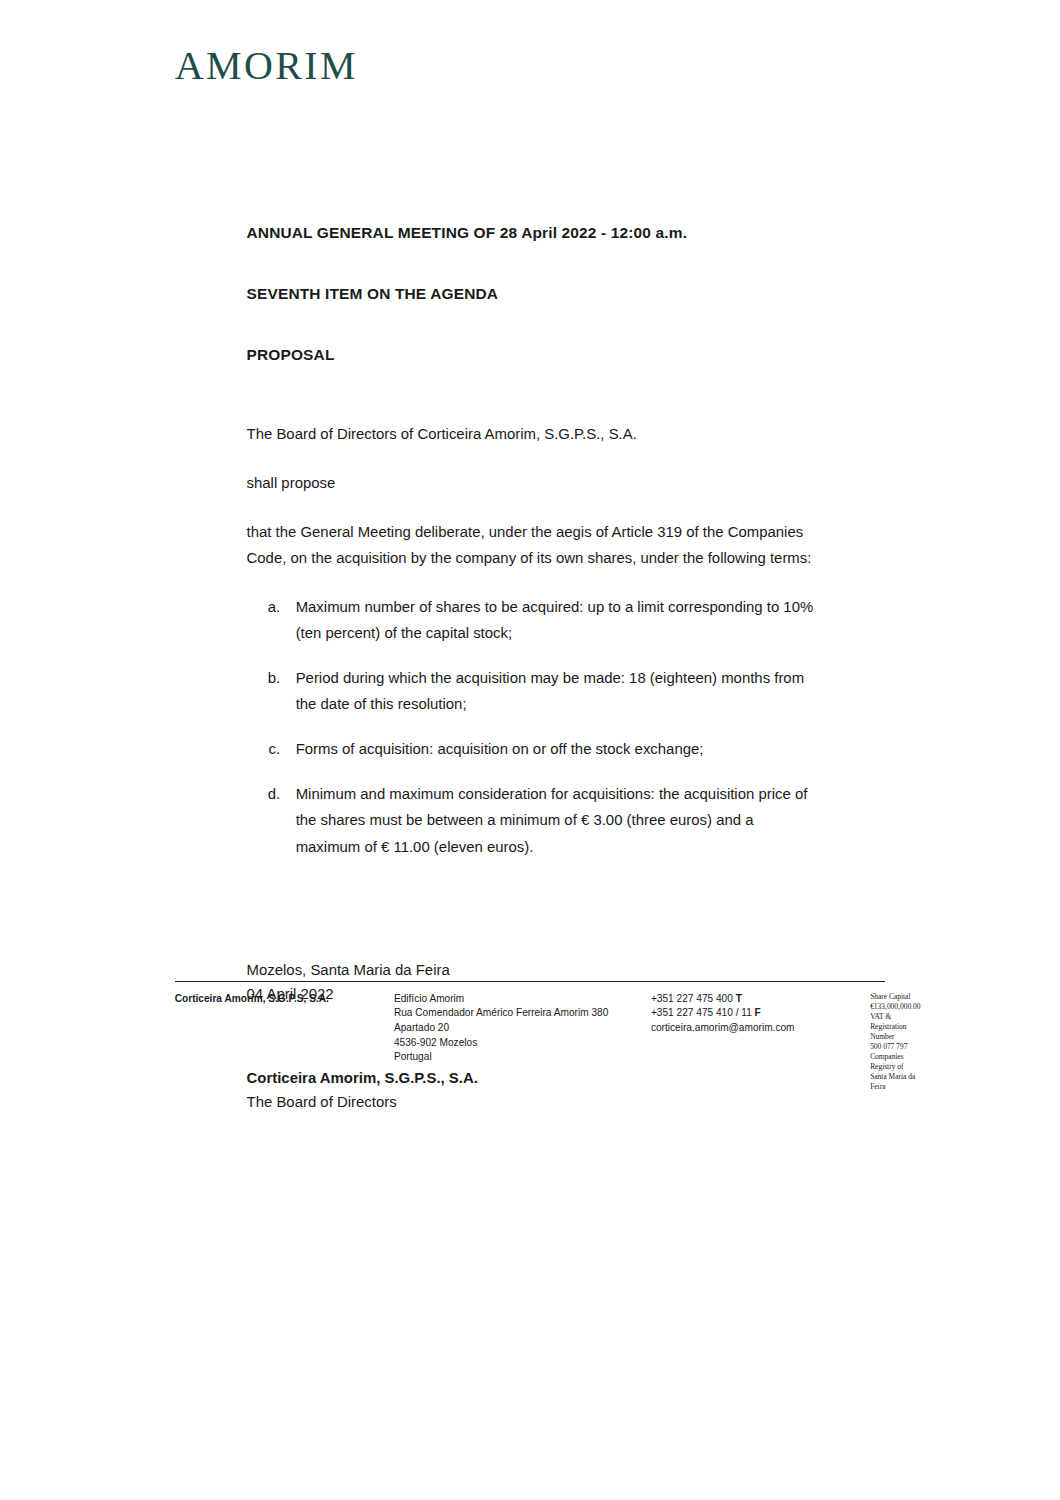AMORIM
ANNUAL GENERAL MEETING OF 28 April 2022 - 12:00 a.m.
SEVENTH ITEM ON THE AGENDA
PROPOSAL
The Board of Directors of Corticeira Amorim, S.G.P.S., S.A.
shall propose
that the General Meeting deliberate, under the aegis of Article 319 of the Companies Code, on the acquisition by the company of its own shares, under the following terms:
Maximum number of shares to be acquired: up to a limit corresponding to 10% (ten percent) of the capital stock;
Period during which the acquisition may be made: 18 (eighteen) months from the date of this resolution;
Forms of acquisition: acquisition on or off the stock exchange;
Minimum and maximum consideration for acquisitions: the acquisition price of the shares must be between a minimum of € 3.00 (three euros) and a maximum of € 11.00 (eleven euros).
Mozelos, Santa Maria da Feira
04 April 2022
Corticeira Amorim, S.G.P.S., S.A.
The Board of Directors
Corticeira Amorim, S.G.P.S, S.A.
Edifício Amorim
Rua Comendador Américo Ferreira Amorim 380
Apartado 20
4536-902 Mozelos
Portugal
+351 227 475 400 T
+351 227 475 410 / 11 F
corticeira.amorim@amorim.com
Share Capital
€133,000,000.00
VAT & Registration Number
500 077 797
Companies Registry of Santa Maria da Feira